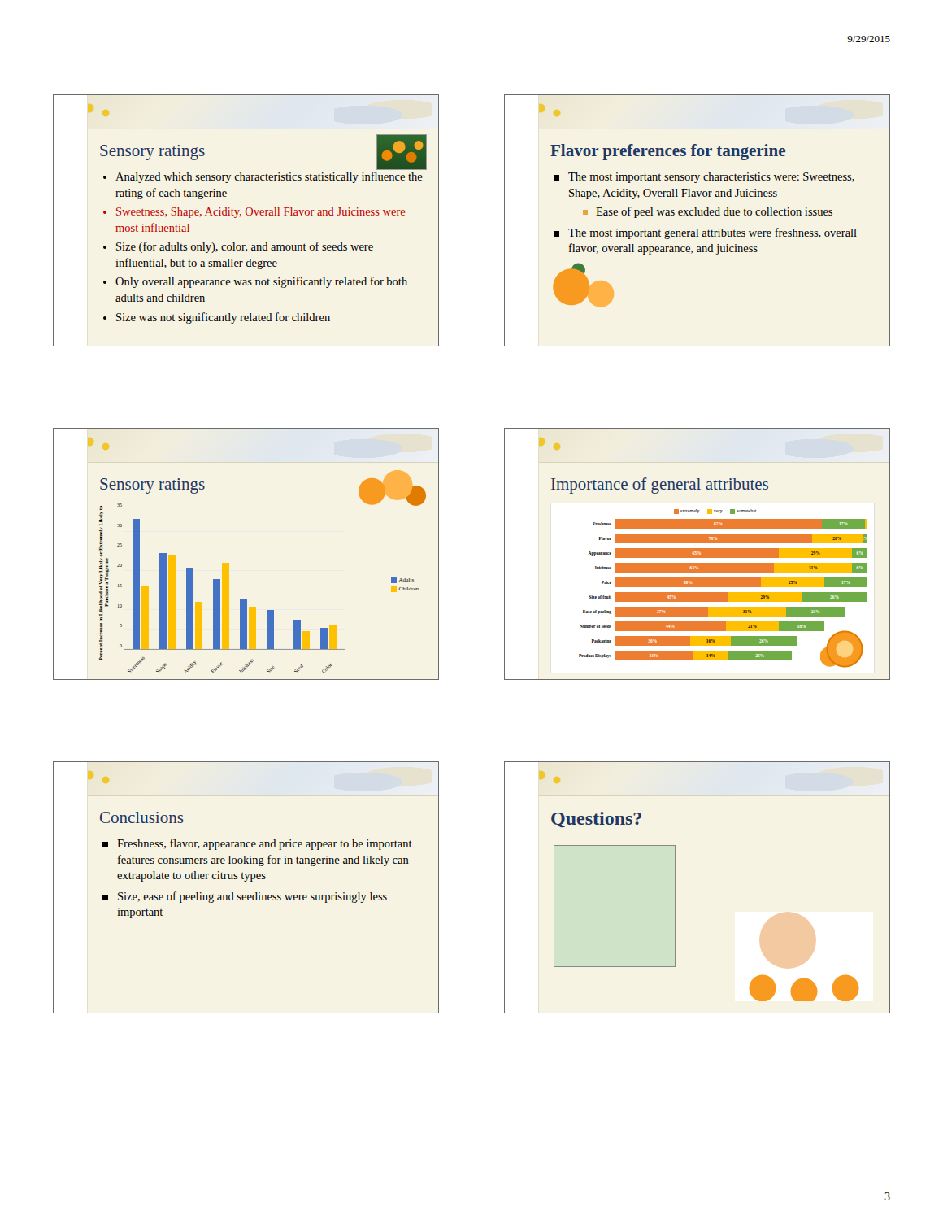9/29/2015
Sensory ratings
Analyzed which sensory characteristics statistically influence the rating of each tangerine
Sweetness, Shape, Acidity, Overall Flavor and Juiciness were most influential
Size (for adults only), color, and amount of seeds were influential, but to a smaller degree
Only overall appearance was not significantly related for both adults and children
Size was not significantly related for children
Flavor preferences for tangerine
The most important sensory characteristics were: Sweetness, Shape, Acidity, Overall Flavor and Juiciness
Ease of peel was excluded due to collection issues
The most important general attributes were freshness, overall flavor, overall appearance, and juiciness
Sensory ratings
Percent Increase in Likelihood of Very Likely or Extremely Likely to Purchase a Tangerine
35302520151050
Sweetness Shape Acidity Flavor Juiciness Size Seed Color
Adults
Children
Importance of general attributes
extremely very somewhat
Freshness
82%
17%
Flavor
78%
20%
2%
Appearance
65%
29%
6%
Juiciness
63%
31%
6%
Price
58%
25%
17%
Size of fruit
45%
29%
26%
Ease of peeling
37%
31%
23%
Number of seeds
44%
21%
18%
Packaging
30%
16%
26%
Product Displays
31%
14%
25%
Conclusions
Freshness, flavor, appearance and price appear to be important features consumers are looking for in tangerine and likely can extrapolate to other citrus types
Size, ease of peeling and seediness were surprisingly less important
Questions?
3